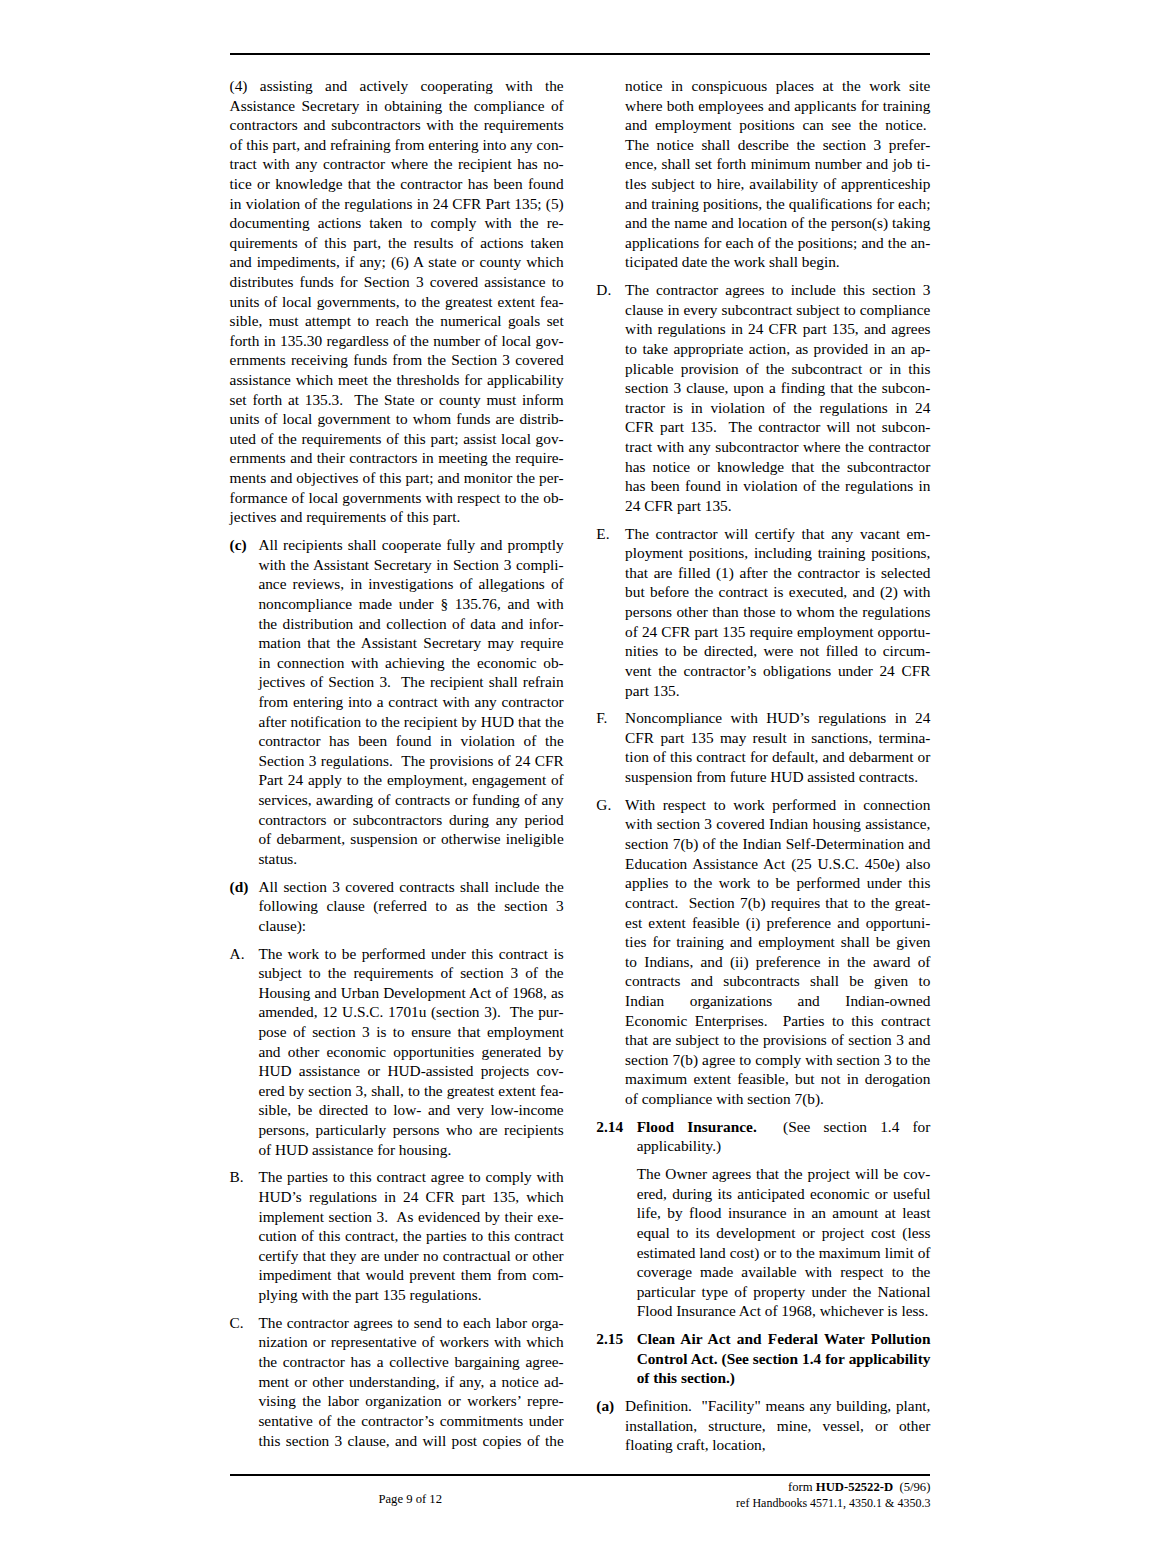(4) assisting and actively cooperating with the Assistance Secretary in obtaining the compliance of contractors and subcontractors with the requirements of this part, and refraining from entering into any contract with any contractor where the recipient has notice or knowledge that the contractor has been found in violation of the regulations in 24 CFR Part 135; (5) documenting actions taken to comply with the requirements of this part, the results of actions taken and impediments, if any; (6) A state or county which distributes funds for Section 3 covered assistance to units of local governments, to the greatest extent feasible, must attempt to reach the numerical goals set forth in 135.30 regardless of the number of local governments receiving funds from the Section 3 covered assistance which meet the thresholds for applicability set forth at 135.3. The State or county must inform units of local government to whom funds are distributed of the requirements of this part; assist local governments and their contractors in meeting the requirements and objectives of this part; and monitor the performance of local governments with respect to the objectives and requirements of this part.
(c) All recipients shall cooperate fully and promptly with the Assistant Secretary in Section 3 compliance reviews, in investigations of allegations of noncompliance made under § 135.76, and with the distribution and collection of data and information that the Assistant Secretary may require in connection with achieving the economic objectives of Section 3. The recipient shall refrain from entering into a contract with any contractor after notification to the recipient by HUD that the contractor has been found in violation of the Section 3 regulations. The provisions of 24 CFR Part 24 apply to the employment, engagement of services, awarding of contracts or funding of any contractors or subcontractors during any period of debarment, suspension or otherwise ineligible status.
(d) All section 3 covered contracts shall include the following clause (referred to as the section 3 clause):
A. The work to be performed under this contract is subject to the requirements of section 3 of the Housing and Urban Development Act of 1968, as amended, 12 U.S.C. 1701u (section 3). The purpose of section 3 is to ensure that employment and other economic opportunities generated by HUD assistance or HUD-assisted projects covered by section 3, shall, to the greatest extent feasible, be directed to low- and very low-income persons, particularly persons who are recipients of HUD assistance for housing.
B. The parties to this contract agree to comply with HUD’s regulations in 24 CFR part 135, which implement section 3. As evidenced by their execution of this contract, the parties to this contract certify that they are under no contractual or other impediment that would prevent them from complying with the part 135 regulations.
C. The contractor agrees to send to each labor organization or representative of workers with which the contractor has a collective bargaining agreement or other understanding, if any, a notice advising the labor organization or workers’ representative of the contractor’s commitments under this section 3 clause, and will post copies of the notice in conspicuous places at the work site where both employees and applicants for training and employment positions can see the notice. The notice shall describe the section 3 preference, shall set forth minimum number and job titles subject to hire, availability of apprenticeship and training positions, the qualifications for each; and the name and location of the person(s) taking applications for each of the positions; and the anticipated date the work shall begin.
D. The contractor agrees to include this section 3 clause in every subcontract subject to compliance with regulations in 24 CFR part 135, and agrees to take appropriate action, as provided in an applicable provision of the subcontract or in this section 3 clause, upon a finding that the subcontractor is in violation of the regulations in 24 CFR part 135. The contractor will not subcontract with any subcontractor where the contractor has notice or knowledge that the subcontractor has been found in violation of the regulations in 24 CFR part 135.
E. The contractor will certify that any vacant employment positions, including training positions, that are filled (1) after the contractor is selected but before the contract is executed, and (2) with persons other than those to whom the regulations of 24 CFR part 135 require employment opportunities to be directed, were not filled to circumvent the contractor’s obligations under 24 CFR part 135.
F. Noncompliance with HUD’s regulations in 24 CFR part 135 may result in sanctions, termination of this contract for default, and debarment or suspension from future HUD assisted contracts.
G. With respect to work performed in connection with section 3 covered Indian housing assistance, section 7(b) of the Indian Self-Determination and Education Assistance Act (25 U.S.C. 450e) also applies to the work to be performed under this contract. Section 7(b) requires that to the greatest extent feasible (i) preference and opportunities for training and employment shall be given to Indians, and (ii) preference in the award of contracts and subcontracts shall be given to Indian organizations and Indian-owned Economic Enterprises. Parties to this contract that are subject to the provisions of section 3 and section 7(b) agree to comply with section 3 to the maximum extent feasible, but not in derogation of compliance with section 7(b).
2.14 Flood Insurance. (See section 1.4 for applicability.)
The Owner agrees that the project will be covered, during its anticipated economic or useful life, by flood insurance in an amount at least equal to its development or project cost (less estimated land cost) or to the maximum limit of coverage made available with respect to the particular type of property under the National Flood Insurance Act of 1968, whichever is less.
2.15 Clean Air Act and Federal Water Pollution Control Act. (See section 1.4 for applicability of this section.)
(a) Definition. "Facility" means any building, plant, installation, structure, mine, vessel, or other floating craft, location,
Page 9 of 12
form HUD-52522-D (5/96)
ref Handbooks 4571.1, 4350.1 & 4350.3